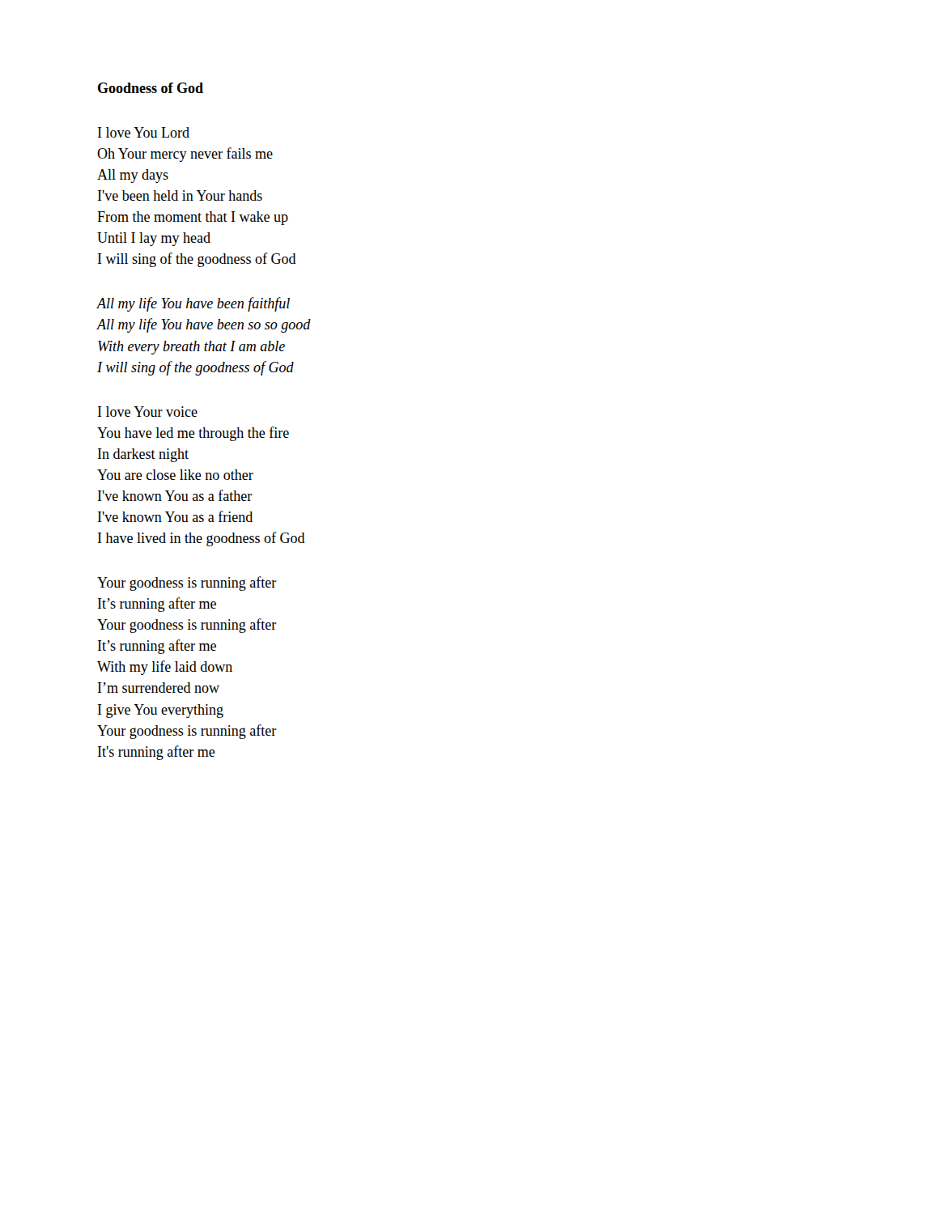Goodness of God
I love You Lord
Oh Your mercy never fails me
All my days
I've been held in Your hands
From the moment that I wake up
Until I lay my head
I will sing of the goodness of God
All my life You have been faithful
All my life You have been so so good
With every breath that I am able
I will sing of the goodness of God
I love Your voice
You have led me through the fire
In darkest night
You are close like no other
I've known You as a father
I've known You as a friend
I have lived in the goodness of God
Your goodness is running after
It’s running after me
Your goodness is running after
It’s running after me
With my life laid down
I’m surrendered now
I give You everything
Your goodness is running after
It's running after me